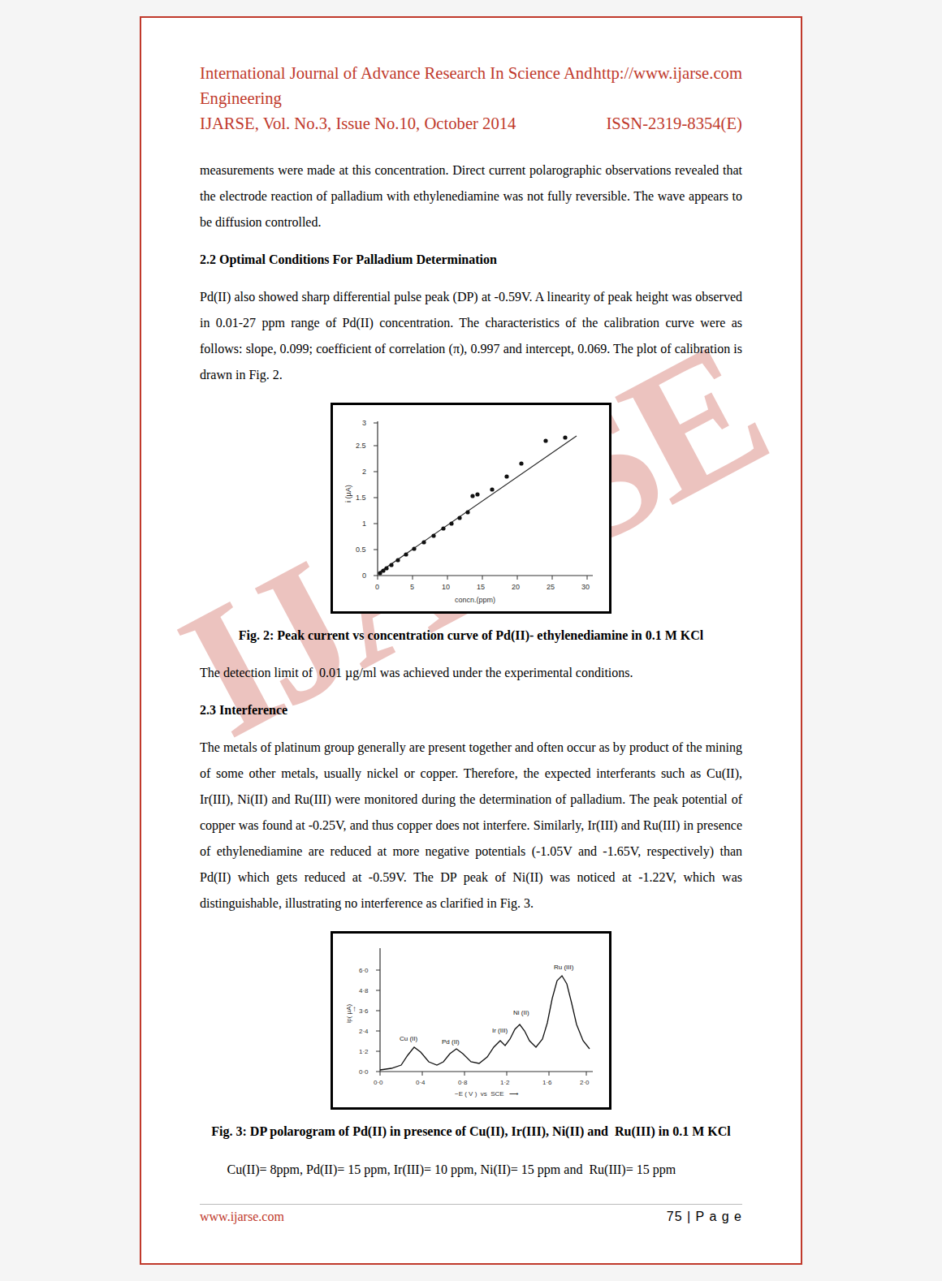IJARSE
International Journal of Advance Research In Science And Engineering http://www.ijarse.com
IJARSE, Vol. No.3, Issue No.10, October 2014 ISSN-2319-8354(E)
measurements were made at this concentration. Direct current polarographic observations revealed that the electrode reaction of palladium with ethylenediamine was not fully reversible. The wave appears to be diffusion controlled.
2.2 Optimal Conditions For Palladium Determination
Pd(II) also showed sharp differential pulse peak (DP) at -0.59V. A linearity of peak height was observed in 0.01-27 ppm range of Pd(II) concentration. The characteristics of the calibration curve were as follows: slope, 0.099; coefficient of correlation (π), 0.997 and intercept, 0.069. The plot of calibration is drawn in Fig. 2.
0 0.5 1 1.5 2 2.5 3 0 5 10 15 20 25 30 i (µA) concn.(ppm)
Fig. 2: Peak current vs concentration curve of Pd(II)- ethylenediamine in 0.1 M KCl
The detection limit of 0.01 µg/ml was achieved under the experimental conditions.
2.3 Interference
The metals of platinum group generally are present together and often occur as by product of the mining of some other metals, usually nickel or copper. Therefore, the expected interferants such as Cu(II), Ir(III), Ni(II) and Ru(III) were monitored during the determination of palladium. The peak potential of copper was found at -0.25V, and thus copper does not interfere. Similarly, Ir(III) and Ru(III) in presence of ethylenediamine are reduced at more negative potentials (-1.05V and -1.65V, respectively) than Pd(II) which gets reduced at -0.59V. The DP peak of Ni(II) was noticed at -1.22V, which was distinguishable, illustrating no interference as clarified in Fig. 3.
0·0 1·2 2·4 3·6 4·8 6·0 0·0 0·4 0·8 1·2 1·6 2·0 ip( µA) ↑ −E ( V ) vs SCE ⟶ Cu (II) Pd (II) Ir (III) Ni (II) Ru (III)
Fig. 3: DP polarogram of Pd(II) in presence of Cu(II), Ir(III), Ni(II) and Ru(III) in 0.1 M KCl
Cu(II)= 8ppm, Pd(II)= 15 ppm, Ir(III)= 10 ppm, Ni(II)= 15 ppm and Ru(III)= 15 ppm
www.ijarse.com 75 | P a g e